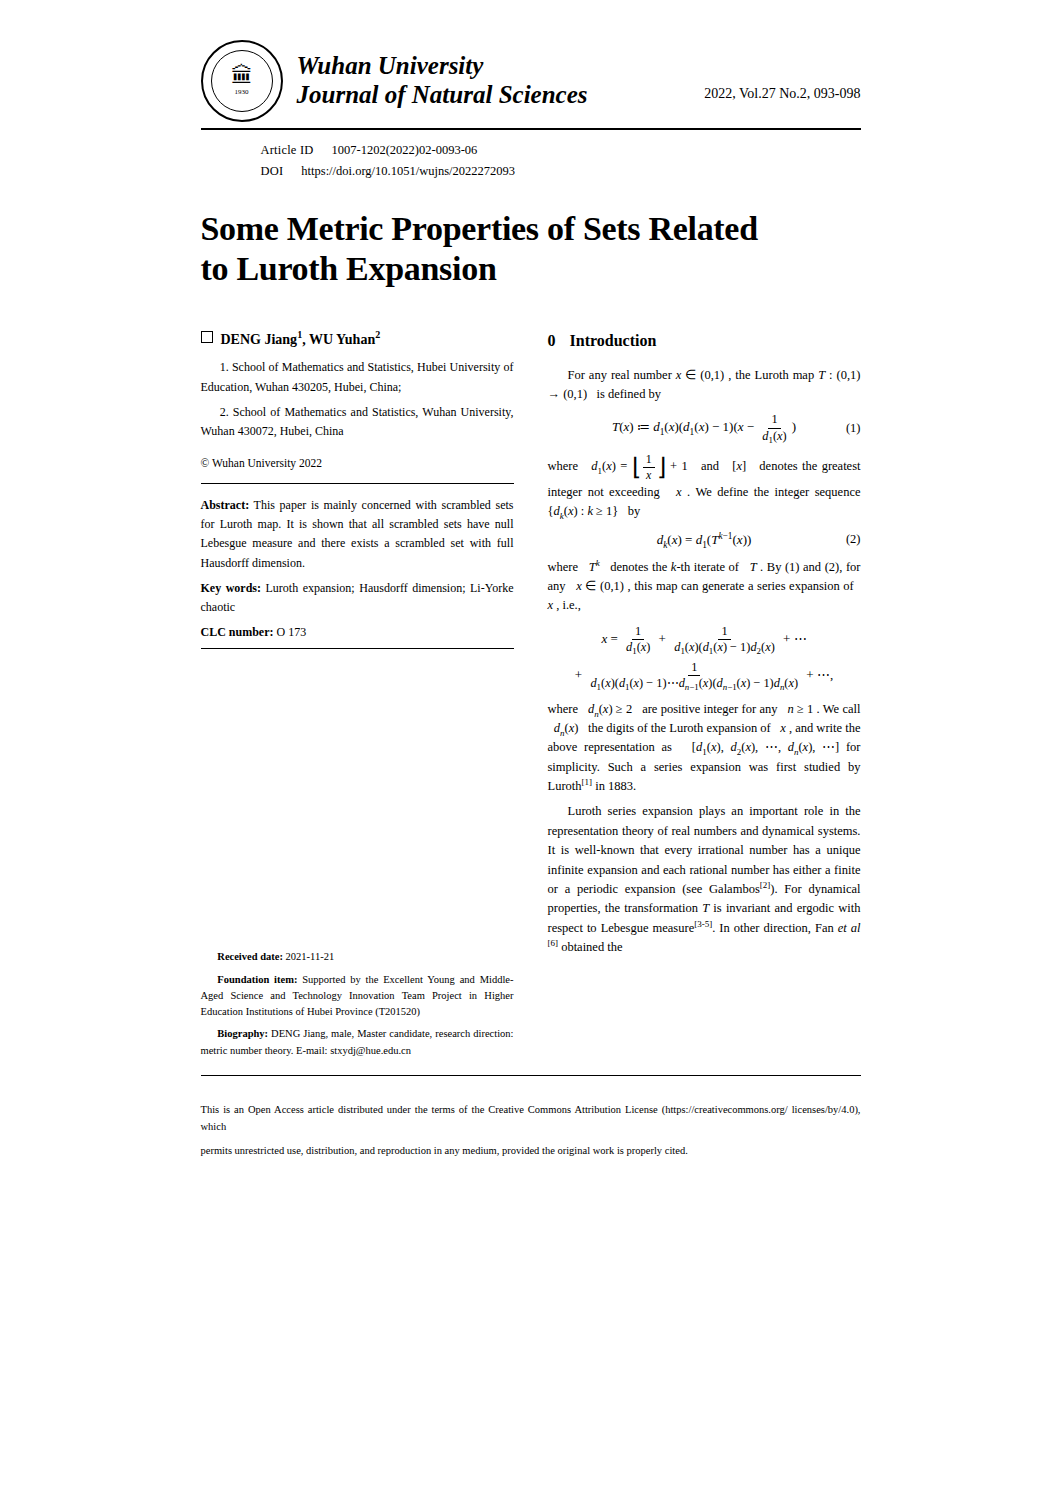🏛
1930
Wuhan University
Journal of Natural Sciences
2022, Vol.27 No.2, 093-098
Article ID 1007-1202(2022)02-0093-06
DOI https://doi.org/10.1051/wujns/2022272093
Some Metric Properties of Sets Related
to Luroth Expansion
DENG Jiang1, WU Yuhan2
1. School of Mathematics and Statistics, Hubei University of Education, Wuhan 430205, Hubei, China;
2. School of Mathematics and Statistics, Wuhan University, Wuhan 430072, Hubei, China
© Wuhan University 2022
Abstract: This paper is mainly concerned with scrambled sets for Luroth map. It is shown that all scrambled sets have null Lebesgue measure and there exists a scrambled set with full Hausdorff dimension.
Key words: Luroth expansion; Hausdorff dimension; Li-Yorke chaotic
CLC number: O 173
Received date: 2021-11-21
Foundation item: Supported by the Excellent Young and Middle-Aged Science and Technology Innovation Team Project in Higher Education Institutions of Hubei Province (T201520)
Biography: DENG Jiang, male, Master candidate, research direction: metric number theory. E-mail: stxydj@hue.edu.cn
0 Introduction
For any real number x ∈ (0,1) , the Luroth map T : (0,1) → (0,1) is defined by
T(x) ≔ d1(x)(d1(x) − 1)(x − 1 d1(x)) (1)
where d1(x) = ⌊1 x⌋ + 1 and [x] denotes the greatest integer not exceeding x . We define the integer sequence {dk(x) : k ≥ 1} by
dk(x) = d1(Tk−1(x)) (2)
where Tk denotes the k-th iterate of T . By (1) and (2), for any x ∈ (0,1) , this map can generate a series expansion of x , i.e.,
x = 1 d1(x) + 1 d1(x)(d1(x) − 1)d2(x) + ⋯ + 1 d1(x)(d1(x) − 1)⋯dn−1(x)(dn−1(x) − 1)dn(x) + ⋯,
where dn(x) ≥ 2 are positive integer for any n ≥ 1 . We call dn(x) the digits of the Luroth expansion of x , and write the above representation as [d1(x), d2(x), ⋯, dn(x), ⋯] for simplicity. Such a series expansion was first studied by Luroth[1] in 1883.
Luroth series expansion plays an important role in the representation theory of real numbers and dynamical systems. It is well-known that every irrational number has a unique infinite expansion and each rational number has either a finite or a periodic expansion (see Galambos[2]). For dynamical properties, the transformation T is invariant and ergodic with respect to Lebesgue measure[3-5]. In other direction, Fan et al [6] obtained the
This is an Open Access article distributed under the terms of the Creative Commons Attribution License (https://creativecommons.org/ licenses/by/4.0), which
permits unrestricted use, distribution, and reproduction in any medium, provided the original work is properly cited.